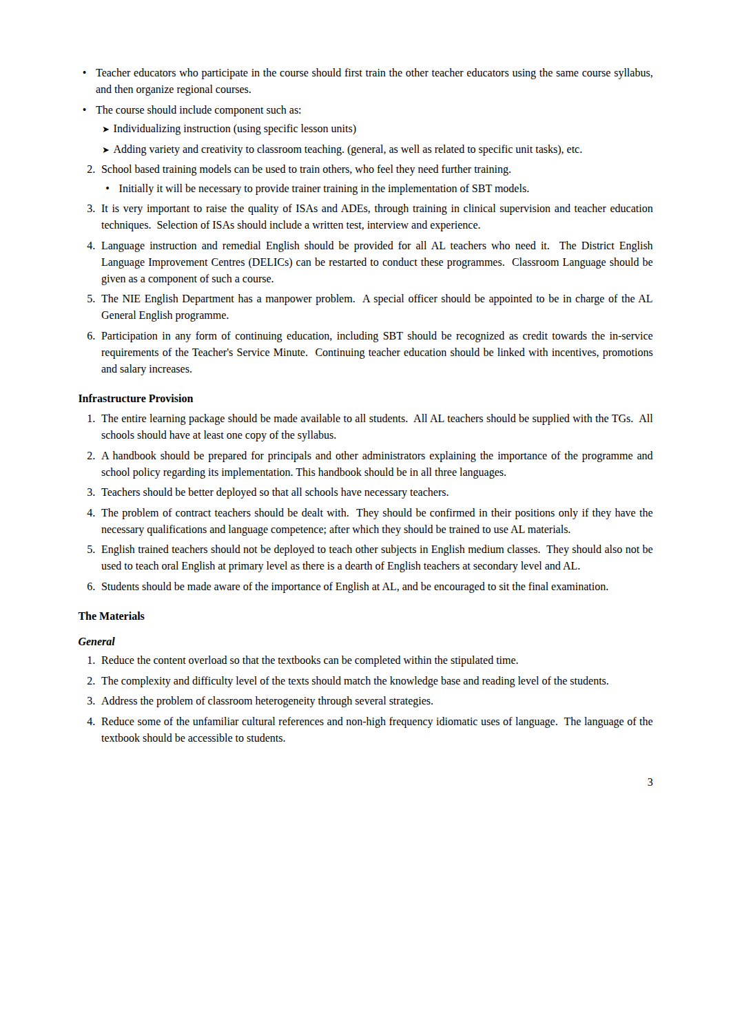Teacher educators who participate in the course should first train the other teacher educators using the same course syllabus, and then organize regional courses.
The course should include component such as:
Individualizing instruction (using specific lesson units)
Adding variety and creativity to classroom teaching. (general, as well as related to specific unit tasks), etc.
School based training models can be used to train others, who feel they need further training.
Initially it will be necessary to provide trainer training in the implementation of SBT models.
It is very important to raise the quality of ISAs and ADEs, through training in clinical supervision and teacher education techniques. Selection of ISAs should include a written test, interview and experience.
Language instruction and remedial English should be provided for all AL teachers who need it. The District English Language Improvement Centres (DELICs) can be restarted to conduct these programmes. Classroom Language should be given as a component of such a course.
The NIE English Department has a manpower problem. A special officer should be appointed to be in charge of the AL General English programme.
Participation in any form of continuing education, including SBT should be recognized as credit towards the in-service requirements of the Teacher's Service Minute. Continuing teacher education should be linked with incentives, promotions and salary increases.
Infrastructure Provision
The entire learning package should be made available to all students. All AL teachers should be supplied with the TGs. All schools should have at least one copy of the syllabus.
A handbook should be prepared for principals and other administrators explaining the importance of the programme and school policy regarding its implementation. This handbook should be in all three languages.
Teachers should be better deployed so that all schools have necessary teachers.
The problem of contract teachers should be dealt with. They should be confirmed in their positions only if they have the necessary qualifications and language competence; after which they should be trained to use AL materials.
English trained teachers should not be deployed to teach other subjects in English medium classes. They should also not be used to teach oral English at primary level as there is a dearth of English teachers at secondary level and AL.
Students should be made aware of the importance of English at AL, and be encouraged to sit the final examination.
The Materials
General
Reduce the content overload so that the textbooks can be completed within the stipulated time.
The complexity and difficulty level of the texts should match the knowledge base and reading level of the students.
Address the problem of classroom heterogeneity through several strategies.
Reduce some of the unfamiliar cultural references and non-high frequency idiomatic uses of language. The language of the textbook should be accessible to students.
3